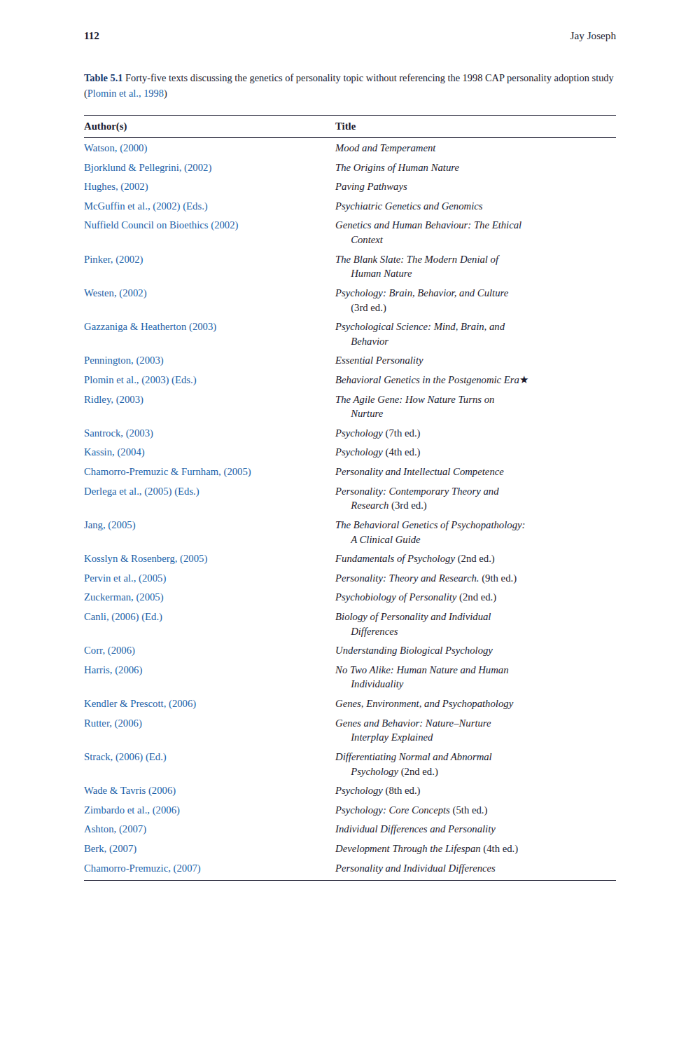112 Jay Joseph
Table 5.1 Forty-five texts discussing the genetics of personality topic without referencing the 1998 CAP personality adoption study (Plomin et al., 1998)
| Author(s) | Title |
| --- | --- |
| Watson, (2000) | Mood and Temperament |
| Bjorklund & Pellegrini, (2002) | The Origins of Human Nature |
| Hughes, (2002) | Paving Pathways |
| McGuffin et al., (2002) (Eds.) | Psychiatric Genetics and Genomics |
| Nuffield Council on Bioethics (2002) | Genetics and Human Behaviour: The Ethical Context |
| Pinker, (2002) | The Blank Slate: The Modern Denial of Human Nature |
| Westen, (2002) | Psychology: Brain, Behavior, and Culture (3rd ed.) |
| Gazzaniga & Heatherton (2003) | Psychological Science: Mind, Brain, and Behavior |
| Pennington, (2003) | Essential Personality |
| Plomin et al., (2003) (Eds.) | Behavioral Genetics in the Postgenomic Era ★ |
| Ridley, (2003) | The Agile Gene: How Nature Turns on Nurture |
| Santrock, (2003) | Psychology (7th ed.) |
| Kassin, (2004) | Psychology (4th ed.) |
| Chamorro-Premuzic & Furnham, (2005) | Personality and Intellectual Competence |
| Derlega et al., (2005) (Eds.) | Personality: Contemporary Theory and Research (3rd ed.) |
| Jang, (2005) | The Behavioral Genetics of Psychopathology: A Clinical Guide |
| Kosslyn & Rosenberg, (2005) | Fundamentals of Psychology (2nd ed.) |
| Pervin et al., (2005) | Personality: Theory and Research. (9th ed.) |
| Zuckerman, (2005) | Psychobiology of Personality (2nd ed.) |
| Canli, (2006) (Ed.) | Biology of Personality and Individual Differences |
| Corr, (2006) | Understanding Biological Psychology |
| Harris, (2006) | No Two Alike: Human Nature and Human Individuality |
| Kendler & Prescott, (2006) | Genes, Environment, and Psychopathology |
| Rutter, (2006) | Genes and Behavior: Nature–Nurture Interplay Explained |
| Strack, (2006) (Ed.) | Differentiating Normal and Abnormal Psychology (2nd ed.) |
| Wade & Tavris (2006) | Psychology (8th ed.) |
| Zimbardo et al., (2006) | Psychology: Core Concepts (5th ed.) |
| Ashton, (2007) | Individual Differences and Personality |
| Berk, (2007) | Development Through the Lifespan (4th ed.) |
| Chamorro-Premuzic, (2007) | Personality and Individual Differences |